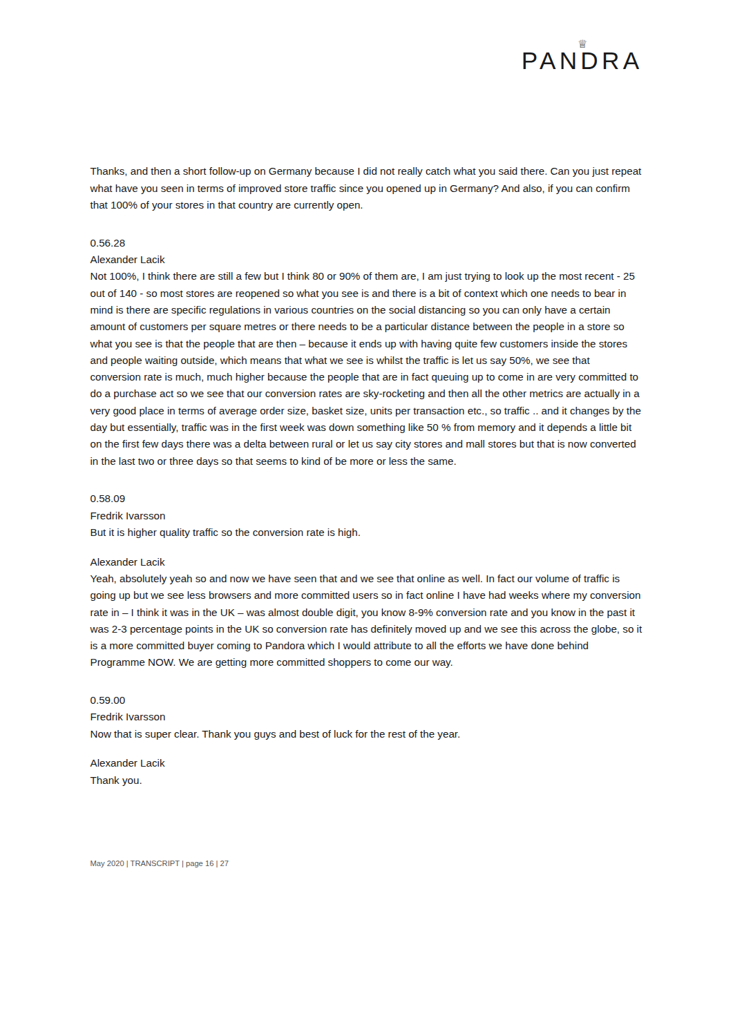PAND♕RA
Thanks, and then a short follow-up on Germany because I did not really catch what you said there. Can you just repeat what have you seen in terms of improved store traffic since you opened up in Germany? And also, if you can confirm that 100% of your stores in that country are currently open.
0.56.28
Alexander Lacik
Not 100%, I think there are still a few but I think 80 or 90% of them are, I am just trying to look up the most recent - 25 out of 140 - so most stores are reopened so what you see is and there is a bit of context which one needs to bear in mind is there are specific regulations in various countries on the social distancing so you can only have a certain amount of customers per square metres or there needs to be a particular distance between the people in a store so what you see is that the people that are then – because it ends up with having quite few customers inside the stores and people waiting outside, which means that what we see is whilst the traffic is let us say 50%, we see that conversion rate is much, much higher because the people that are in fact queuing up to come in are very committed to do a purchase act so we see that our conversion rates are sky-rocketing and then all the other metrics are actually in a very good place in terms of average order size, basket size, units per transaction etc., so traffic .. and it changes by the day but essentially, traffic was in the first week was down something like 50 % from memory and it depends a little bit on the first few days there was a delta between rural or let us say city stores and mall stores but that is now converted in the last two or three days so that seems to kind of be more or less the same.
0.58.09
Fredrik Ivarsson
But it is higher quality traffic so the conversion rate is high.
Alexander Lacik
Yeah, absolutely yeah so and now we have seen that and we see that online as well. In fact our volume of traffic is going up but we see less browsers and more committed users so in fact online I have had weeks where my conversion rate in – I think it was in the UK – was almost double digit, you know 8-9% conversion rate and you know in the past it was 2-3 percentage points in the UK so conversion rate has definitely moved up and we see this across the globe, so it is a more committed buyer coming to Pandora which I would attribute to all the efforts we have done behind Programme NOW. We are getting more committed shoppers to come our way.
0.59.00
Fredrik Ivarsson
Now that is super clear. Thank you guys and best of luck for the rest of the year.
Alexander Lacik
Thank you.
May 2020 | TRANSCRIPT | page 16 | 27